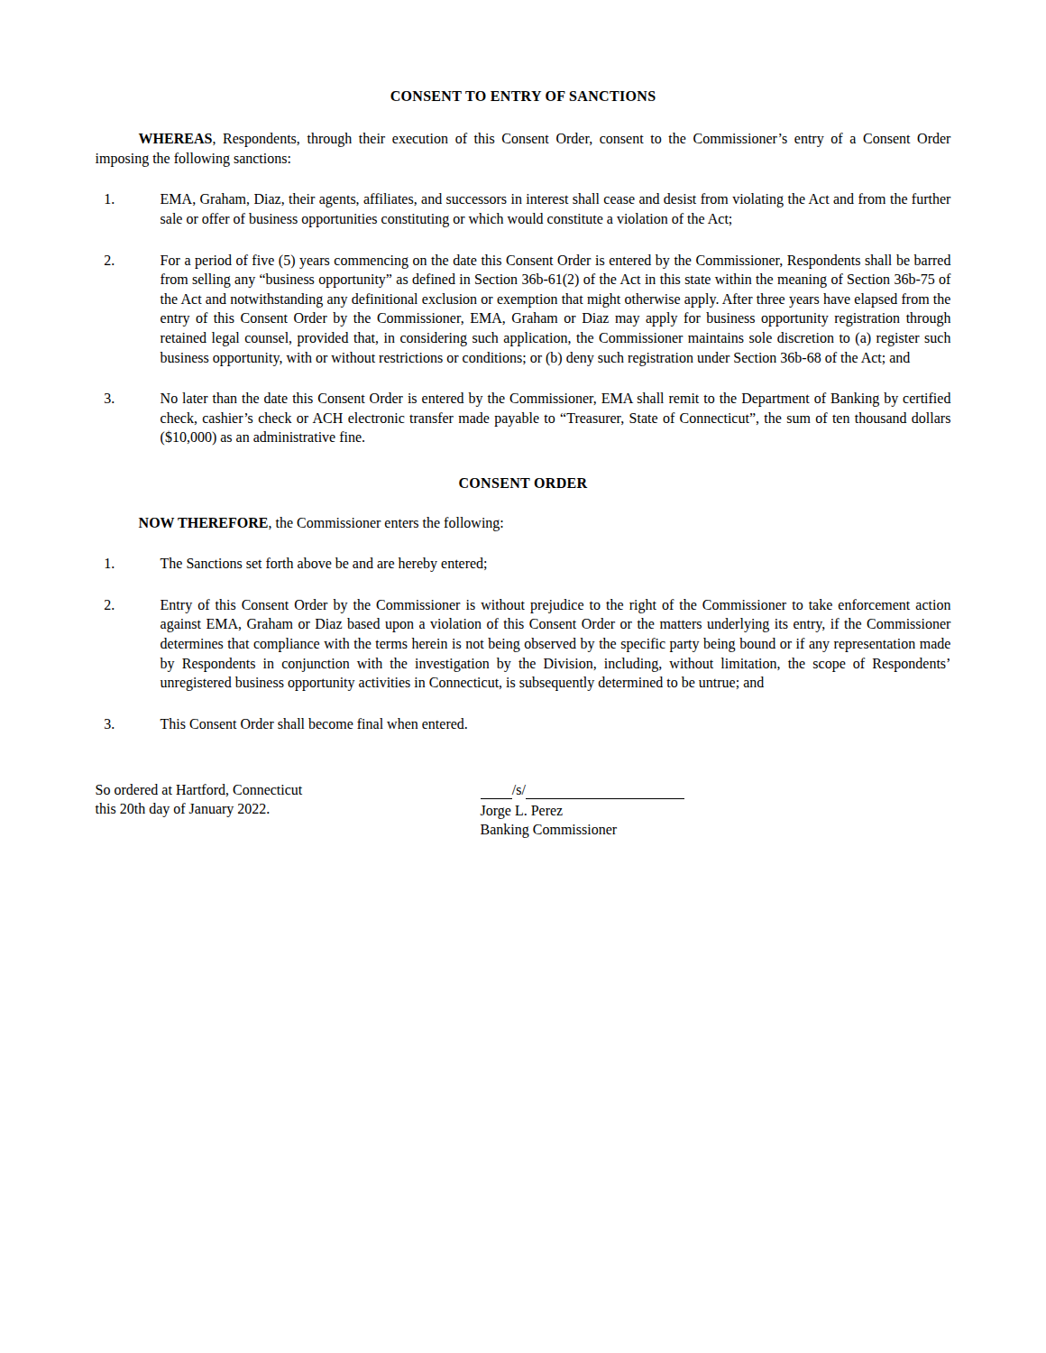CONSENT TO ENTRY OF SANCTIONS
WHEREAS, Respondents, through their execution of this Consent Order, consent to the Commissioner’s entry of a Consent Order imposing the following sanctions:
EMA, Graham, Diaz, their agents, affiliates, and successors in interest shall cease and desist from violating the Act and from the further sale or offer of business opportunities constituting or which would constitute a violation of the Act;
For a period of five (5) years commencing on the date this Consent Order is entered by the Commissioner, Respondents shall be barred from selling any “business opportunity” as defined in Section 36b-61(2) of the Act in this state within the meaning of Section 36b-75 of the Act and notwithstanding any definitional exclusion or exemption that might otherwise apply. After three years have elapsed from the entry of this Consent Order by the Commissioner, EMA, Graham or Diaz may apply for business opportunity registration through retained legal counsel, provided that, in considering such application, the Commissioner maintains sole discretion to (a) register such business opportunity, with or without restrictions or conditions; or (b) deny such registration under Section 36b-68 of the Act; and
No later than the date this Consent Order is entered by the Commissioner, EMA shall remit to the Department of Banking by certified check, cashier’s check or ACH electronic transfer made payable to “Treasurer, State of Connecticut”, the sum of ten thousand dollars ($10,000) as an administrative fine.
CONSENT ORDER
NOW THEREFORE, the Commissioner enters the following:
The Sanctions set forth above be and are hereby entered;
Entry of this Consent Order by the Commissioner is without prejudice to the right of the Commissioner to take enforcement action against EMA, Graham or Diaz based upon a violation of this Consent Order or the matters underlying its entry, if the Commissioner determines that compliance with the terms herein is not being observed by the specific party being bound or if any representation made by Respondents in conjunction with the investigation by the Division, including, without limitation, the scope of Respondents’ unregistered business opportunity activities in Connecticut, is subsequently determined to be untrue; and
This Consent Order shall become final when entered.
| So ordered at Hartford, Connecticut this 20th day of January 2022. | /s/ Jorge L. Perez Banking Commissioner |